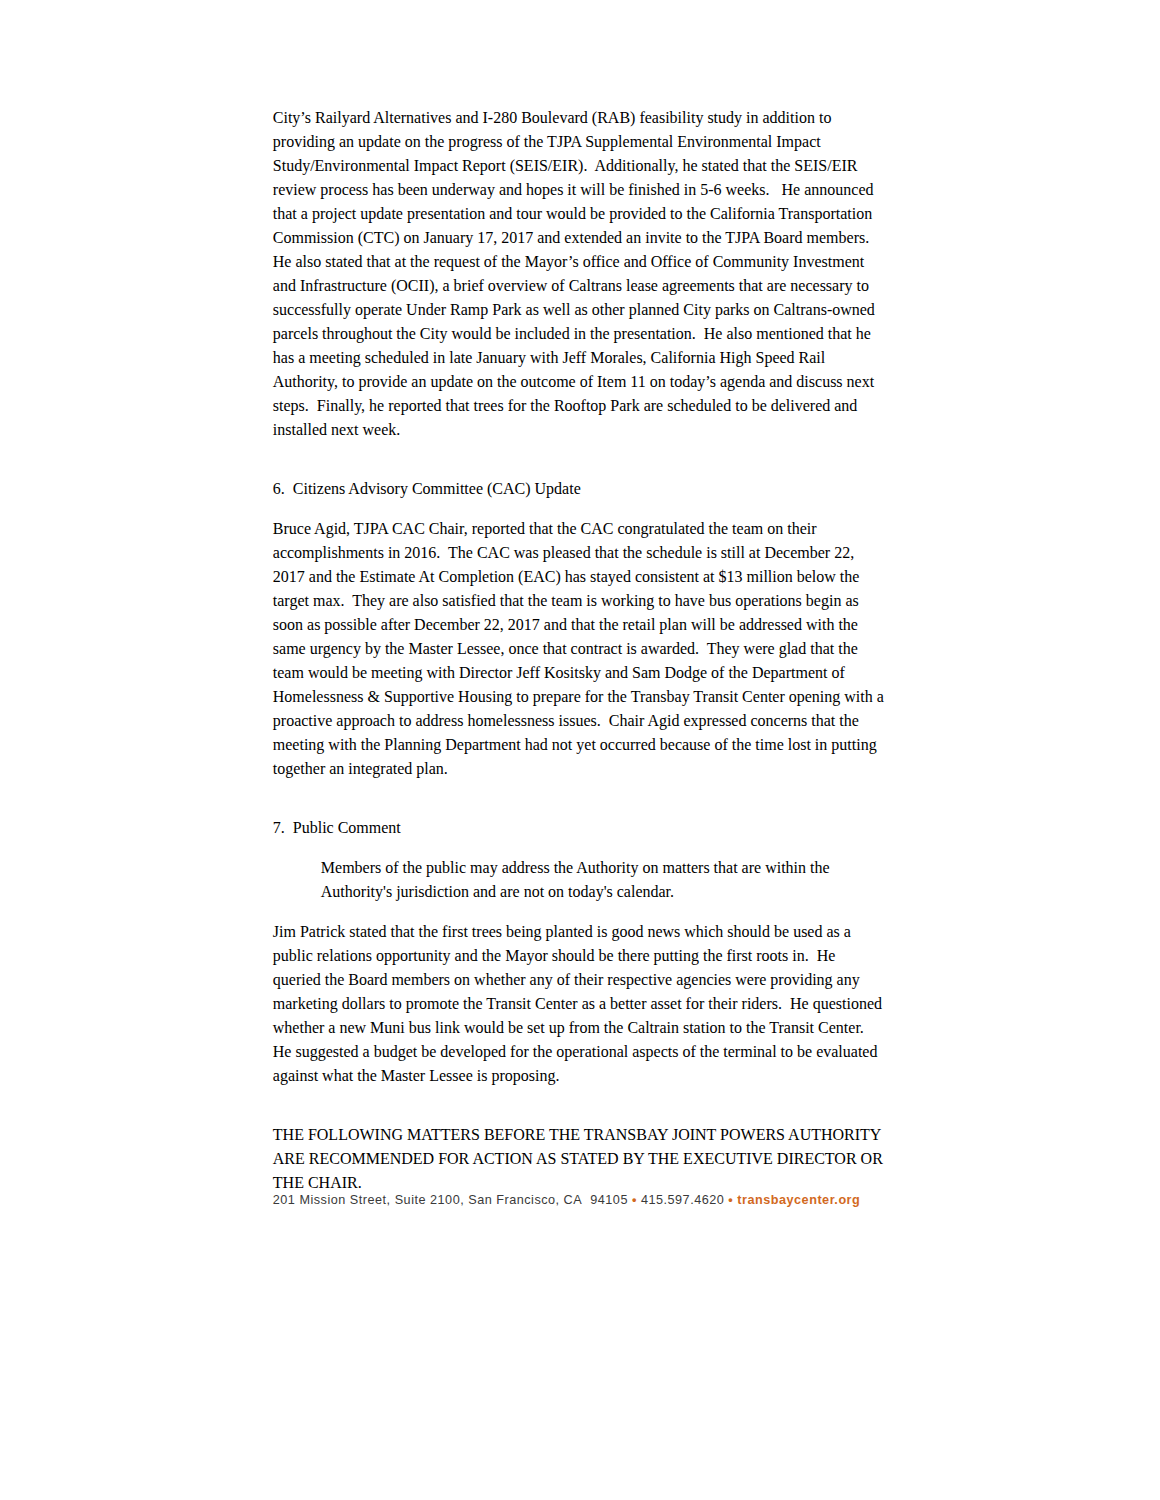City’s Railyard Alternatives and I-280 Boulevard (RAB) feasibility study in addition to providing an update on the progress of the TJPA Supplemental Environmental Impact Study/Environmental Impact Report (SEIS/EIR). Additionally, he stated that the SEIS/EIR review process has been underway and hopes it will be finished in 5-6 weeks. He announced that a project update presentation and tour would be provided to the California Transportation Commission (CTC) on January 17, 2017 and extended an invite to the TJPA Board members. He also stated that at the request of the Mayor’s office and Office of Community Investment and Infrastructure (OCII), a brief overview of Caltrans lease agreements that are necessary to successfully operate Under Ramp Park as well as other planned City parks on Caltrans-owned parcels throughout the City would be included in the presentation. He also mentioned that he has a meeting scheduled in late January with Jeff Morales, California High Speed Rail Authority, to provide an update on the outcome of Item 11 on today’s agenda and discuss next steps. Finally, he reported that trees for the Rooftop Park are scheduled to be delivered and installed next week.
6. Citizens Advisory Committee (CAC) Update
Bruce Agid, TJPA CAC Chair, reported that the CAC congratulated the team on their accomplishments in 2016. The CAC was pleased that the schedule is still at December 22, 2017 and the Estimate At Completion (EAC) has stayed consistent at $13 million below the target max. They are also satisfied that the team is working to have bus operations begin as soon as possible after December 22, 2017 and that the retail plan will be addressed with the same urgency by the Master Lessee, once that contract is awarded. They were glad that the team would be meeting with Director Jeff Kositsky and Sam Dodge of the Department of Homelessness & Supportive Housing to prepare for the Transbay Transit Center opening with a proactive approach to address homelessness issues. Chair Agid expressed concerns that the meeting with the Planning Department had not yet occurred because of the time lost in putting together an integrated plan.
7. Public Comment
Members of the public may address the Authority on matters that are within the Authority's jurisdiction and are not on today's calendar.
Jim Patrick stated that the first trees being planted is good news which should be used as a public relations opportunity and the Mayor should be there putting the first roots in. He queried the Board members on whether any of their respective agencies were providing any marketing dollars to promote the Transit Center as a better asset for their riders. He questioned whether a new Muni bus link would be set up from the Caltrain station to the Transit Center. He suggested a budget be developed for the operational aspects of the terminal to be evaluated against what the Master Lessee is proposing.
THE FOLLOWING MATTERS BEFORE THE TRANSBAY JOINT POWERS AUTHORITY ARE RECOMMENDED FOR ACTION AS STATED BY THE EXECUTIVE DIRECTOR OR THE CHAIR.
201 Mission Street, Suite 2100, San Francisco, CA 94105 • 415.597.4620 • transbaycenter.org